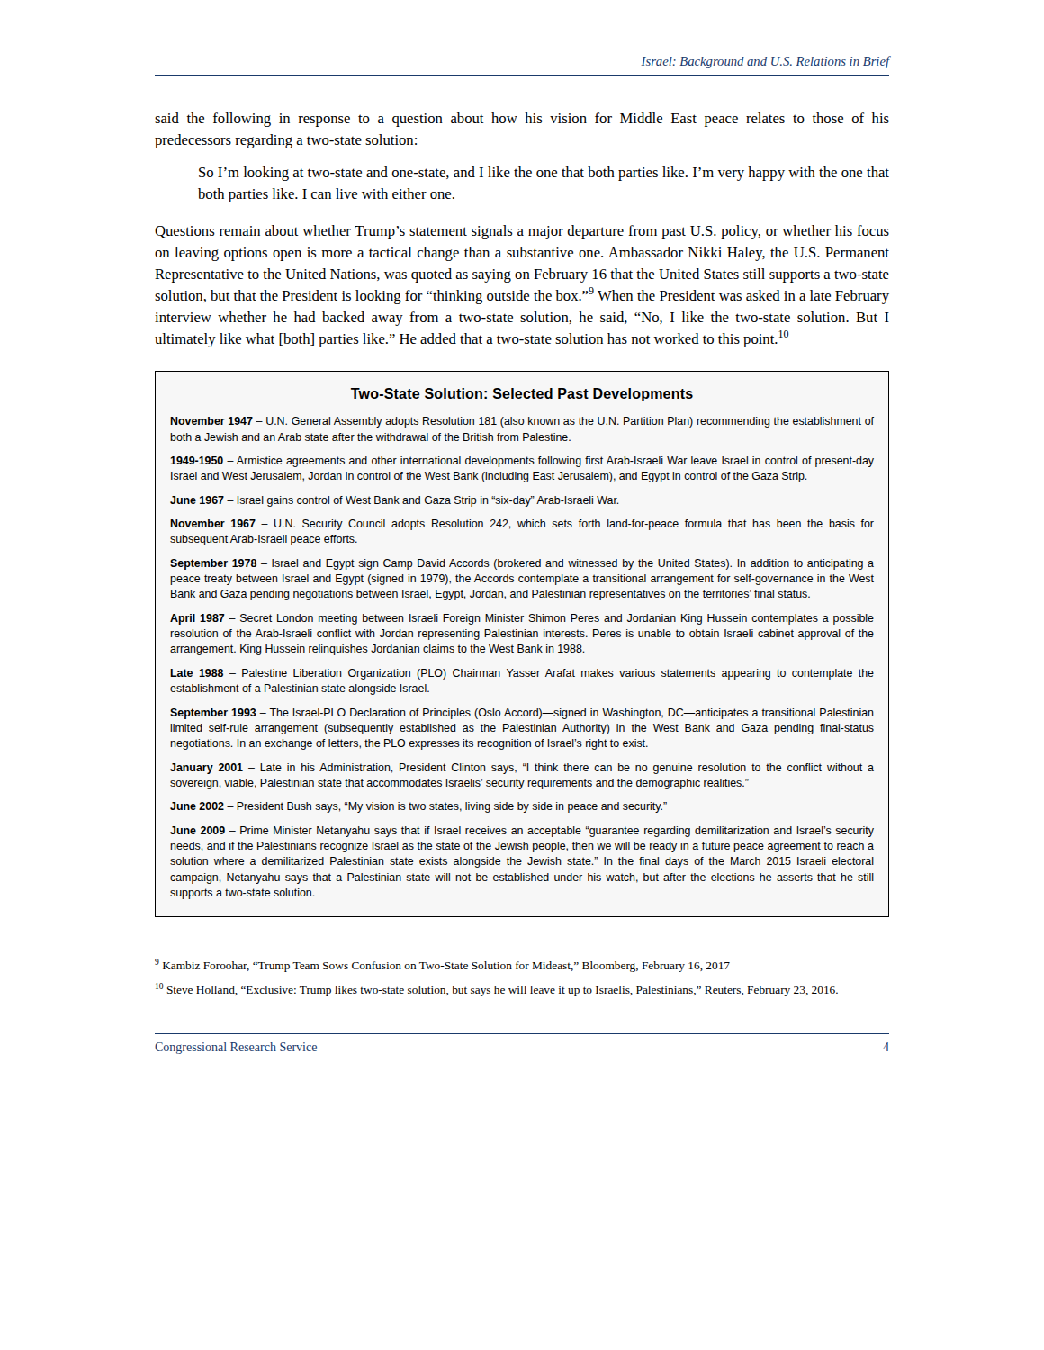Israel: Background and U.S. Relations in Brief
said the following in response to a question about how his vision for Middle East peace relates to those of his predecessors regarding a two-state solution:
So I’m looking at two-state and one-state, and I like the one that both parties like. I’m very happy with the one that both parties like. I can live with either one.
Questions remain about whether Trump’s statement signals a major departure from past U.S. policy, or whether his focus on leaving options open is more a tactical change than a substantive one. Ambassador Nikki Haley, the U.S. Permanent Representative to the United Nations, was quoted as saying on February 16 that the United States still supports a two-state solution, but that the President is looking for “thinking outside the box.”9 When the President was asked in a late February interview whether he had backed away from a two-state solution, he said, “No, I like the two-state solution. But I ultimately like what [both] parties like.” He added that a two-state solution has not worked to this point.10
Two-State Solution: Selected Past Developments
November 1947 – U.N. General Assembly adopts Resolution 181 (also known as the U.N. Partition Plan) recommending the establishment of both a Jewish and an Arab state after the withdrawal of the British from Palestine.
1949-1950 – Armistice agreements and other international developments following first Arab-Israeli War leave Israel in control of present-day Israel and West Jerusalem, Jordan in control of the West Bank (including East Jerusalem), and Egypt in control of the Gaza Strip.
June 1967 – Israel gains control of West Bank and Gaza Strip in “six-day” Arab-Israeli War.
November 1967 – U.N. Security Council adopts Resolution 242, which sets forth land-for-peace formula that has been the basis for subsequent Arab-Israeli peace efforts.
September 1978 – Israel and Egypt sign Camp David Accords (brokered and witnessed by the United States). In addition to anticipating a peace treaty between Israel and Egypt (signed in 1979), the Accords contemplate a transitional arrangement for self-governance in the West Bank and Gaza pending negotiations between Israel, Egypt, Jordan, and Palestinian representatives on the territories’ final status.
April 1987 – Secret London meeting between Israeli Foreign Minister Shimon Peres and Jordanian King Hussein contemplates a possible resolution of the Arab-Israeli conflict with Jordan representing Palestinian interests. Peres is unable to obtain Israeli cabinet approval of the arrangement. King Hussein relinquishes Jordanian claims to the West Bank in 1988.
Late 1988 – Palestine Liberation Organization (PLO) Chairman Yasser Arafat makes various statements appearing to contemplate the establishment of a Palestinian state alongside Israel.
September 1993 – The Israel-PLO Declaration of Principles (Oslo Accord)—signed in Washington, DC—anticipates a transitional Palestinian limited self-rule arrangement (subsequently established as the Palestinian Authority) in the West Bank and Gaza pending final-status negotiations. In an exchange of letters, the PLO expresses its recognition of Israel’s right to exist.
January 2001 – Late in his Administration, President Clinton says, “I think there can be no genuine resolution to the conflict without a sovereign, viable, Palestinian state that accommodates Israelis’ security requirements and the demographic realities.”
June 2002 – President Bush says, “My vision is two states, living side by side in peace and security.”
June 2009 – Prime Minister Netanyahu says that if Israel receives an acceptable “guarantee regarding demilitarization and Israel’s security needs, and if the Palestinians recognize Israel as the state of the Jewish people, then we will be ready in a future peace agreement to reach a solution where a demilitarized Palestinian state exists alongside the Jewish state.” In the final days of the March 2015 Israeli electoral campaign, Netanyahu says that a Palestinian state will not be established under his watch, but after the elections he asserts that he still supports a two-state solution.
9 Kambiz Foroohar, “Trump Team Sows Confusion on Two-State Solution for Mideast,” Bloomberg, February 16, 2017
10 Steve Holland, “Exclusive: Trump likes two-state solution, but says he will leave it up to Israelis, Palestinians,” Reuters, February 23, 2016.
Congressional Research Service 4